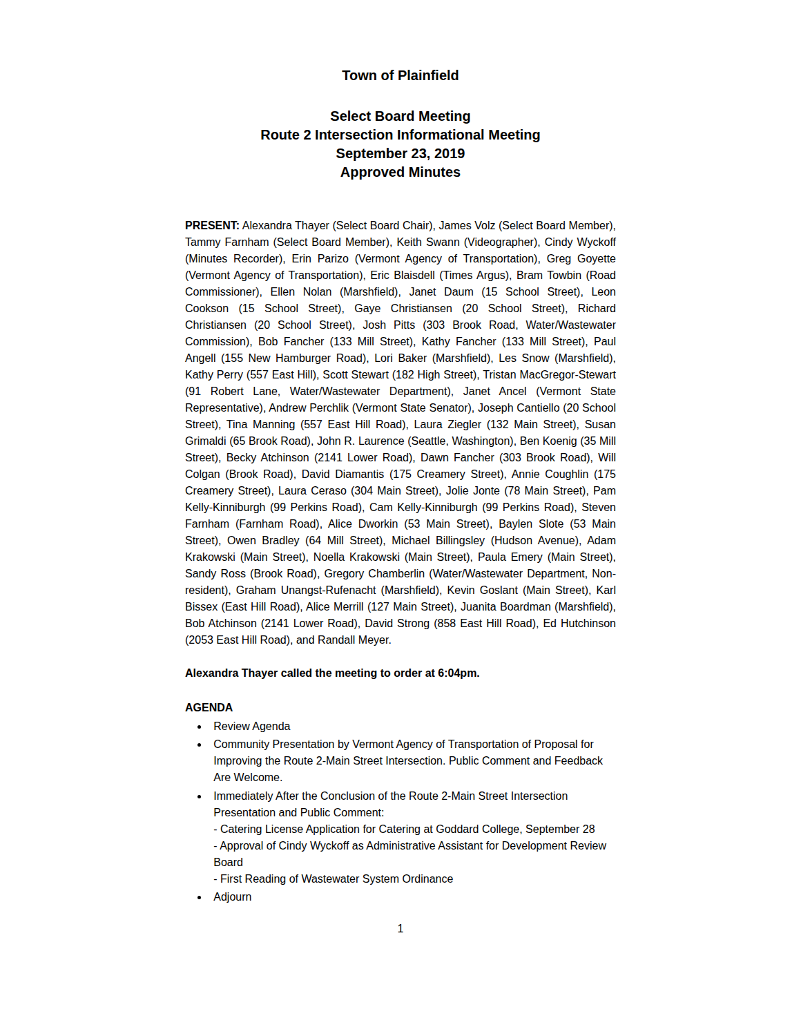Town of Plainfield
Select Board Meeting Route 2 Intersection Informational Meeting September 23, 2019 Approved Minutes
PRESENT: Alexandra Thayer (Select Board Chair), James Volz (Select Board Member), Tammy Farnham (Select Board Member), Keith Swann (Videographer), Cindy Wyckoff (Minutes Recorder), Erin Parizo (Vermont Agency of Transportation), Greg Goyette (Vermont Agency of Transportation), Eric Blaisdell (Times Argus), Bram Towbin (Road Commissioner), Ellen Nolan (Marshfield), Janet Daum (15 School Street), Leon Cookson (15 School Street), Gaye Christiansen (20 School Street), Richard Christiansen (20 School Street), Josh Pitts (303 Brook Road, Water/Wastewater Commission), Bob Fancher (133 Mill Street), Kathy Fancher (133 Mill Street), Paul Angell (155 New Hamburger Road), Lori Baker (Marshfield), Les Snow (Marshfield), Kathy Perry (557 East Hill), Scott Stewart (182 High Street), Tristan MacGregor-Stewart (91 Robert Lane, Water/Wastewater Department), Janet Ancel (Vermont State Representative), Andrew Perchlik (Vermont State Senator), Joseph Cantiello (20 School Street), Tina Manning (557 East Hill Road), Laura Ziegler (132 Main Street), Susan Grimaldi (65 Brook Road), John R. Laurence (Seattle, Washington), Ben Koenig (35 Mill Street), Becky Atchinson (2141 Lower Road), Dawn Fancher (303 Brook Road), Will Colgan (Brook Road), David Diamantis (175 Creamery Street), Annie Coughlin (175 Creamery Street), Laura Ceraso (304 Main Street), Jolie Jonte (78 Main Street), Pam Kelly-Kinniburgh (99 Perkins Road), Cam Kelly-Kinniburgh (99 Perkins Road), Steven Farnham (Farnham Road), Alice Dworkin (53 Main Street), Baylen Slote (53 Main Street), Owen Bradley (64 Mill Street), Michael Billingsley (Hudson Avenue), Adam Krakowski (Main Street), Noella Krakowski (Main Street), Paula Emery (Main Street), Sandy Ross (Brook Road), Gregory Chamberlin (Water/Wastewater Department, Non-resident), Graham Unangst-Rufenacht (Marshfield), Kevin Goslant (Main Street), Karl Bissex (East Hill Road), Alice Merrill (127 Main Street), Juanita Boardman (Marshfield), Bob Atchinson (2141 Lower Road), David Strong (858 East Hill Road), Ed Hutchinson (2053 East Hill Road), and Randall Meyer.
Alexandra Thayer called the meeting to order at 6:04pm.
AGENDA
Review Agenda
Community Presentation by Vermont Agency of Transportation of Proposal for Improving the Route 2-Main Street Intersection. Public Comment and Feedback Are Welcome.
Immediately After the Conclusion of the Route 2-Main Street Intersection Presentation and Public Comment: - Catering License Application for Catering at Goddard College, September 28 - Approval of Cindy Wyckoff as Administrative Assistant for Development Review Board - First Reading of Wastewater System Ordinance
Adjourn
1